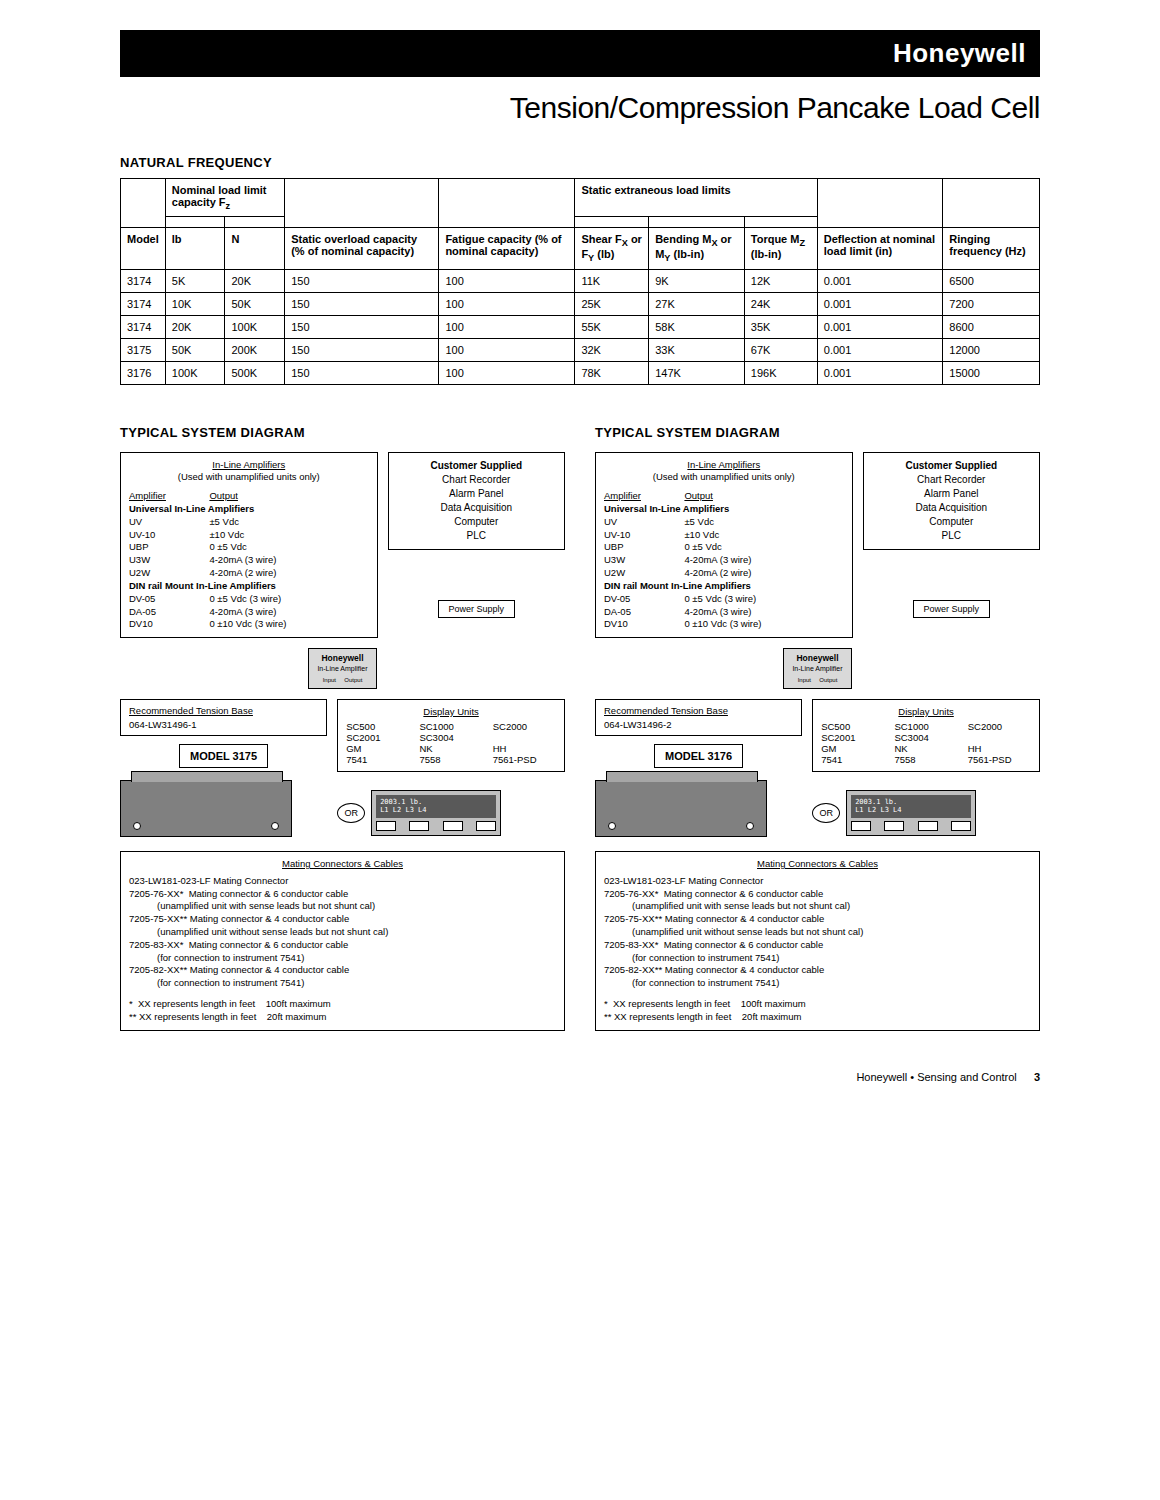Honeywell
Tension/Compression Pancake Load Cell
NATURAL FREQUENCY
| | Nominal load limit capacity F z | | | Static extraneous load limits | | |
| --- | --- | --- | --- | --- | --- | --- |
| Model | lb | N | Static overload capacity (% of nominal capacity) | Fatigue capacity (% of nominal capacity) | Shear F X or F Y (lb) | Bending M X or M Y (lb-in) | Torque M Z (lb-in) | Deflection at nominal load limit (in) | Ringing frequency (Hz) |
| 3174 | 5K | 20K | 150 | 100 | 11K | 9K | 12K | 0.001 | 6500 |
| 3174 | 10K | 50K | 150 | 100 | 25K | 27K | 24K | 0.001 | 7200 |
| 3174 | 20K | 100K | 150 | 100 | 55K | 58K | 35K | 0.001 | 8600 |
| 3175 | 50K | 200K | 150 | 100 | 32K | 33K | 67K | 0.001 | 12000 |
| 3176 | 100K | 500K | 150 | 100 | 78K | 147K | 196K | 0.001 | 15000 |
TYPICAL SYSTEM DIAGRAM
In-Line Amplifiers
(Used with unamplified units only)
| Amplifier | Output |
| Universal In-Line Amplifiers |
| UV | ±5 Vdc |
| UV-10 | ±10 Vdc |
| UBP | 0 ±5 Vdc |
| U3W | 4-20mA (3 wire) |
| U2W | 4-20mA (2 wire) |
| DIN rail Mount In-Line Amplifiers |
| DV-05 | 0 ±5 Vdc (3 wire) |
| DA-05 | 4-20mA (3 wire) |
| DV10 | 0 ±10 Vdc (3 wire) |
Customer Supplied
Chart Recorder
Alarm Panel
Data Acquisition
Computer
PLC
Power Supply
Honeywell
In-Line Amplifier
Input Output
Recommended Tension Base
064-LW31496-1
MODEL 3175
Display Units
SC500
SC1000
SC2000
SC2001
SC3004
GM
NK
HH
7541
7558
7561-PSD
OR
2003.1 lb.
L1 L2 L3 L4
Mating Connectors & Cables
023-LW181-023-LF Mating Connector
7205-76-XX* Mating connector & 6 conductor cable
(unamplified unit with sense leads but not shunt cal) 7205-75-XX** Mating connector & 4 conductor cable
(unamplified unit without sense leads but not shunt cal) 7205-83-XX* Mating connector & 6 conductor cable
(for connection to instrument 7541) 7205-82-XX** Mating connector & 4 conductor cable
(for connection to instrument 7541)
* XX represents length in feet 100ft maximum
** XX represents length in feet 20ft maximum
TYPICAL SYSTEM DIAGRAM
In-Line Amplifiers
(Used with unamplified units only)
| Amplifier | Output |
| Universal In-Line Amplifiers |
| UV | ±5 Vdc |
| UV-10 | ±10 Vdc |
| UBP | 0 ±5 Vdc |
| U3W | 4-20mA (3 wire) |
| U2W | 4-20mA (2 wire) |
| DIN rail Mount In-Line Amplifiers |
| DV-05 | 0 ±5 Vdc (3 wire) |
| DA-05 | 4-20mA (3 wire) |
| DV10 | 0 ±10 Vdc (3 wire) |
Customer Supplied
Chart Recorder
Alarm Panel
Data Acquisition
Computer
PLC
Power Supply
Honeywell
In-Line Amplifier
Input Output
Recommended Tension Base
064-LW31496-2
MODEL 3176
Display Units
SC500
SC1000
SC2000
SC2001
SC3004
GM
NK
HH
7541
7558
7561-PSD
OR
2003.1 lb.
L1 L2 L3 L4
Mating Connectors & Cables
023-LW181-023-LF Mating Connector
7205-76-XX* Mating connector & 6 conductor cable
(unamplified unit with sense leads but not shunt cal) 7205-75-XX** Mating connector & 4 conductor cable
(unamplified unit without sense leads but not shunt cal) 7205-83-XX* Mating connector & 6 conductor cable
(for connection to instrument 7541) 7205-82-XX** Mating connector & 4 conductor cable
(for connection to instrument 7541)
* XX represents length in feet 100ft maximum
** XX represents length in feet 20ft maximum
Honeywell • Sensing and Control 3